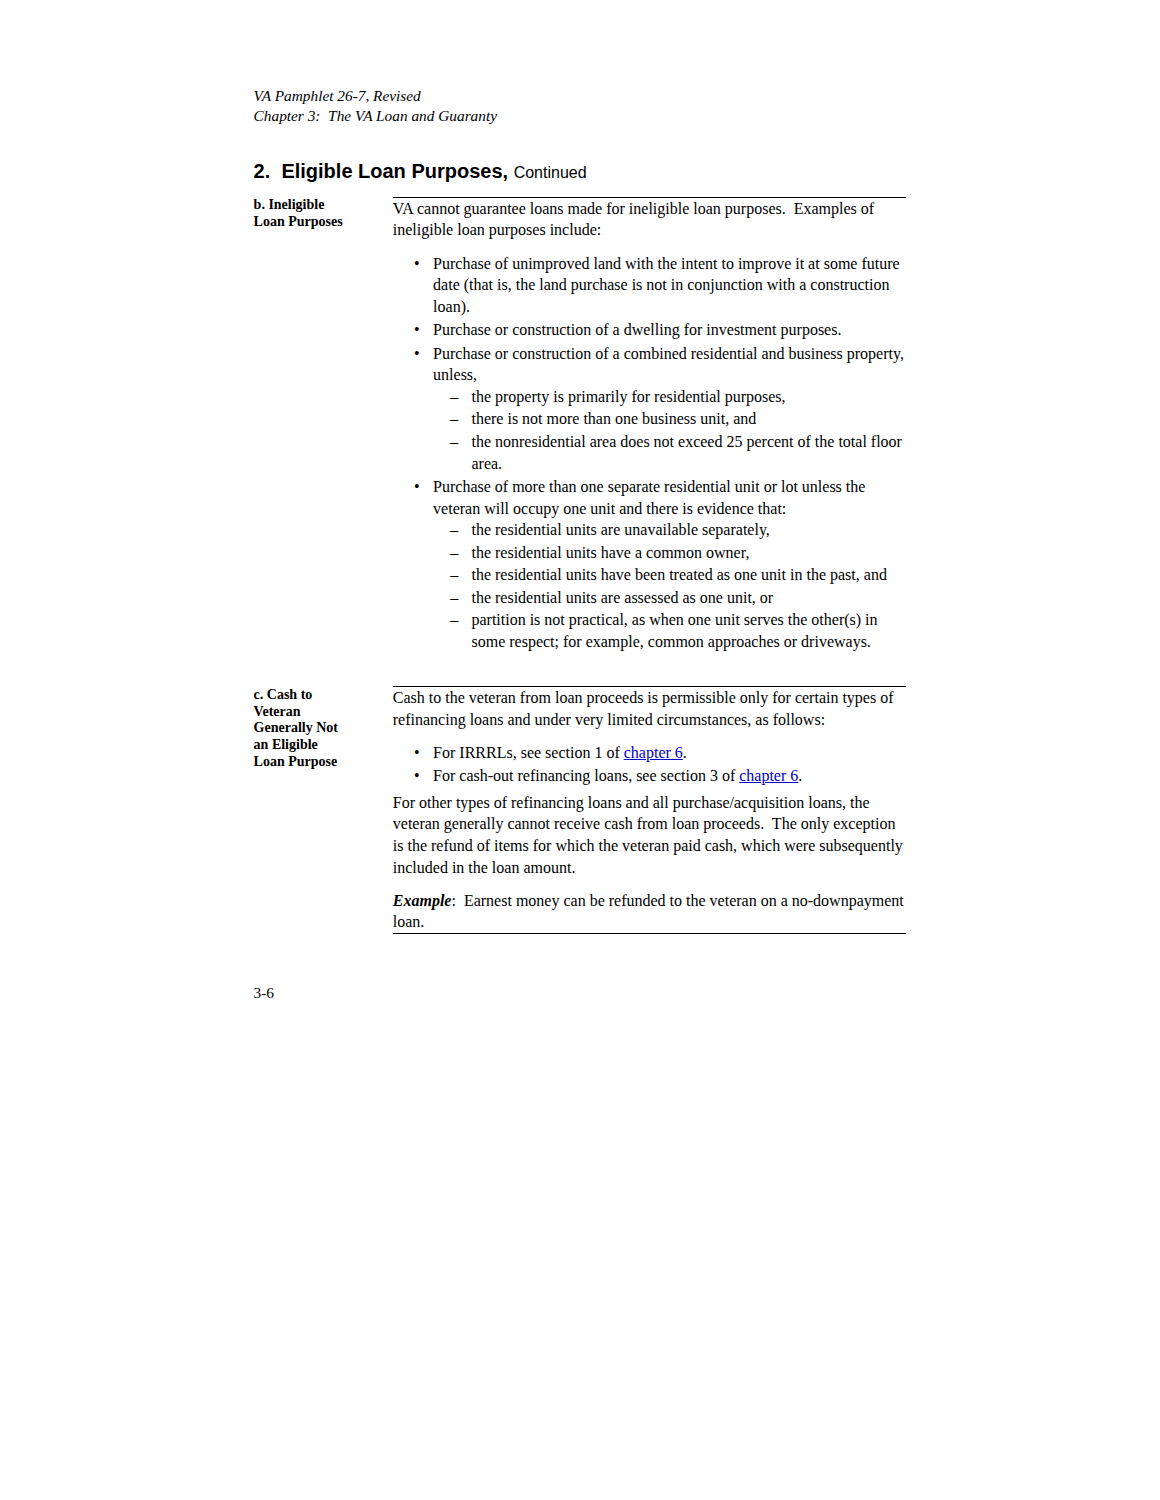VA Pamphlet 26-7, Revised
Chapter 3: The VA Loan and Guaranty
2. Eligible Loan Purposes, Continued
| b. Ineligible Loan Purposes | VA cannot guarantee loans made for ineligible loan purposes. Examples of ineligible loan purposes include: Purchase of unimproved land with the intent to improve it at some future date (that is, the land purchase is not in conjunction with a construction loan). Purchase or construction of a dwelling for investment purposes. Purchase or construction of a combined residential and business property, unless, the property is primarily for residential purposes, there is not more than one business unit, and the nonresidential area does not exceed 25 percent of the total floor area. Purchase of more than one separate residential unit or lot unless the veteran will occupy one unit and there is evidence that: the residential units are unavailable separately, the residential units have a common owner, the residential units have been treated as one unit in the past, and the residential units are assessed as one unit, or partition is not practical, as when one unit serves the other(s) in some respect; for example, common approaches or driveways. |
| c. Cash to Veteran Generally Not an Eligible Loan Purpose | Cash to the veteran from loan proceeds is permissible only for certain types of refinancing loans and under very limited circumstances, as follows: For IRRRLs, see section 1 of chapter 6 . For cash-out refinancing loans, see section 3 of chapter 6 . For other types of refinancing loans and all purchase/acquisition loans, the veteran generally cannot receive cash from loan proceeds. The only exception is the refund of items for which the veteran paid cash, which were subsequently included in the loan amount. Example : Earnest money can be refunded to the veteran on a no-downpayment loan. |
3-6